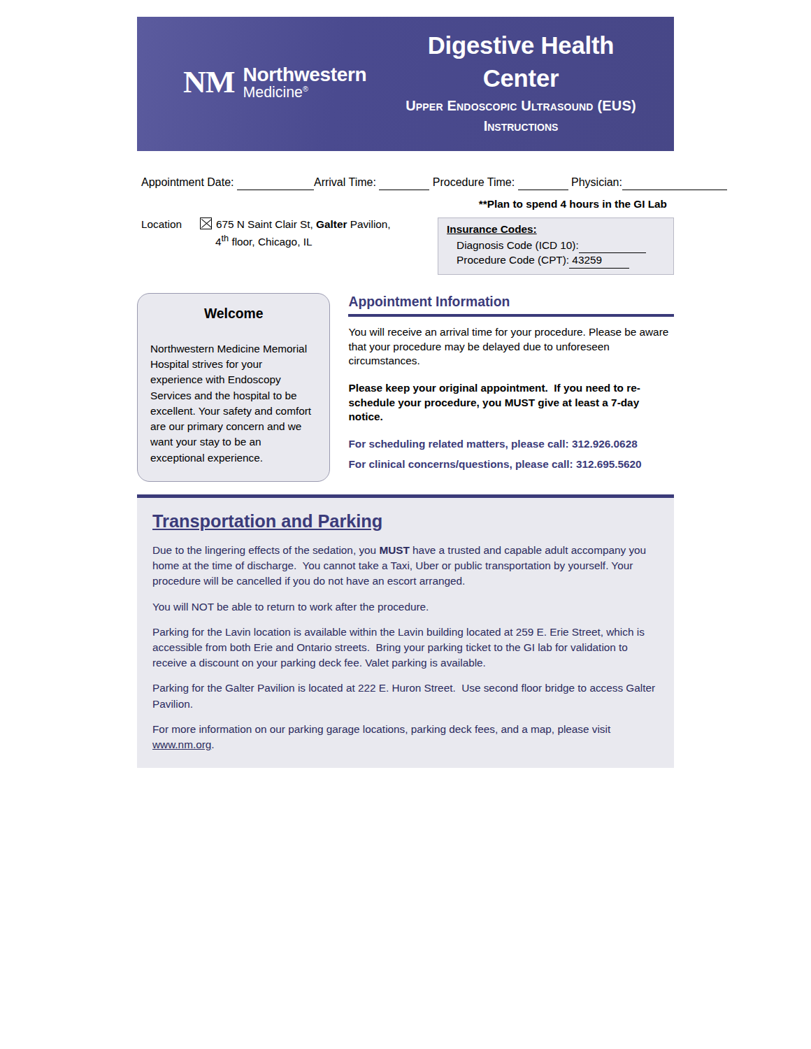NM
Northwestern
Medicine®
Digestive Health Center
Upper Endoscopic Ultrasound (EUS)
Instructions
Appointment Date: Arrival Time: Procedure Time: Physician:
**Plan to spend 4 hours in the GI Lab
Location
675 N Saint Clair St, Galter Pavilion, 4th floor, Chicago, IL
Insurance Codes:
Diagnosis Code (ICD 10):
Procedure Code (CPT): 43259
Welcome
Northwestern Medicine Memorial Hospital strives for your experience with Endoscopy Services and the hospital to be excellent. Your safety and comfort are our primary concern and we want your stay to be an exceptional experience.
Appointment Information
You will receive an arrival time for your procedure. Please be aware that your procedure may be delayed due to unforeseen circumstances.
Please keep your original appointment. If you need to re-schedule your procedure, you MUST give at least a 7-day notice.
For scheduling related matters, please call: 312.926.0628
For clinical concerns/questions, please call: 312.695.5620
Transportation and Parking
Due to the lingering effects of the sedation, you MUST have a trusted and capable adult accompany you home at the time of discharge. You cannot take a Taxi, Uber or public transportation by yourself. Your procedure will be cancelled if you do not have an escort arranged.
You will NOT be able to return to work after the procedure.
Parking for the Lavin location is available within the Lavin building located at 259 E. Erie Street, which is accessible from both Erie and Ontario streets. Bring your parking ticket to the GI lab for validation to receive a discount on your parking deck fee. Valet parking is available.
Parking for the Galter Pavilion is located at 222 E. Huron Street. Use second floor bridge to access Galter Pavilion.
For more information on our parking garage locations, parking deck fees, and a map, please visit www.nm.org.